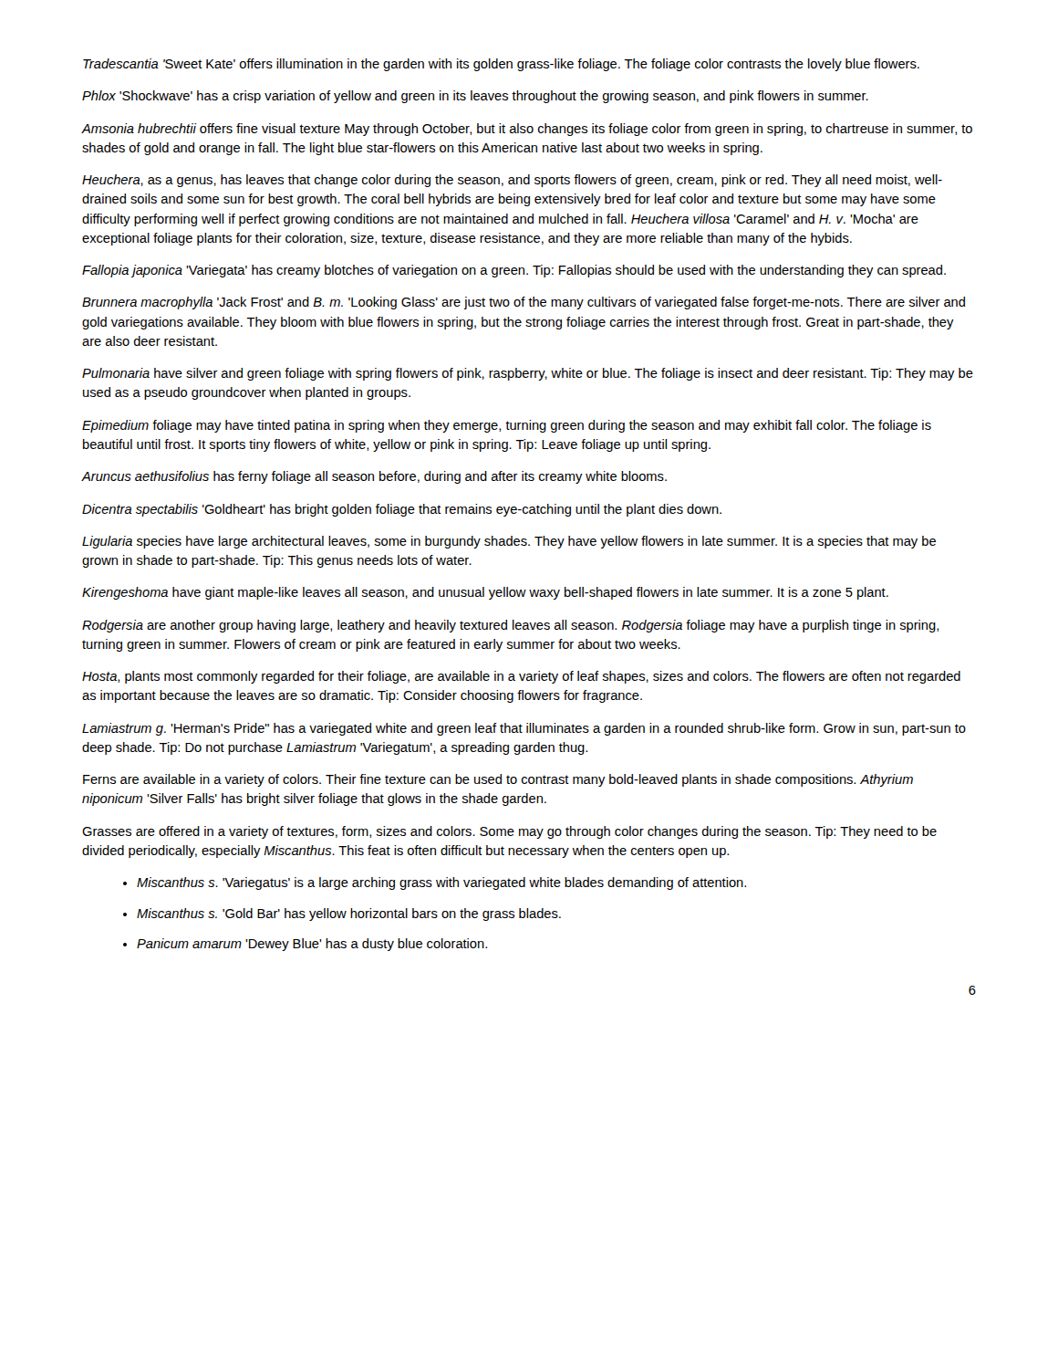Tradescantia 'Sweet Kate' offers illumination in the garden with its golden grass-like foliage. The foliage color contrasts the lovely blue flowers.
Phlox 'Shockwave' has a crisp variation of yellow and green in its leaves throughout the growing season, and pink flowers in summer.
Amsonia hubrechtii offers fine visual texture May through October, but it also changes its foliage color from green in spring, to chartreuse in summer, to shades of gold and orange in fall. The light blue star-flowers on this American native last about two weeks in spring.
Heuchera, as a genus, has leaves that change color during the season, and sports flowers of green, cream, pink or red. They all need moist, well-drained soils and some sun for best growth. The coral bell hybrids are being extensively bred for leaf color and texture but some may have some difficulty performing well if perfect growing conditions are not maintained and mulched in fall. Heuchera villosa 'Caramel' and H. v. 'Mocha' are exceptional foliage plants for their coloration, size, texture, disease resistance, and they are more reliable than many of the hybids.
Fallopia japonica 'Variegata' has creamy blotches of variegation on a green. Tip: Fallopias should be used with the understanding they can spread.
Brunnera macrophylla 'Jack Frost' and B. m. 'Looking Glass' are just two of the many cultivars of variegated false forget-me-nots. There are silver and gold variegations available. They bloom with blue flowers in spring, but the strong foliage carries the interest through frost. Great in part-shade, they are also deer resistant.
Pulmonaria have silver and green foliage with spring flowers of pink, raspberry, white or blue. The foliage is insect and deer resistant. Tip: They may be used as a pseudo groundcover when planted in groups.
Epimedium foliage may have tinted patina in spring when they emerge, turning green during the season and may exhibit fall color. The foliage is beautiful until frost. It sports tiny flowers of white, yellow or pink in spring. Tip: Leave foliage up until spring.
Aruncus aethusifolius has ferny foliage all season before, during and after its creamy white blooms.
Dicentra spectabilis 'Goldheart' has bright golden foliage that remains eye-catching until the plant dies down.
Ligularia species have large architectural leaves, some in burgundy shades. They have yellow flowers in late summer. It is a species that may be grown in shade to part-shade. Tip: This genus needs lots of water.
Kirengeshoma have giant maple-like leaves all season, and unusual yellow waxy bell-shaped flowers in late summer. It is a zone 5 plant.
Rodgersia are another group having large, leathery and heavily textured leaves all season. Rodgersia foliage may have a purplish tinge in spring, turning green in summer. Flowers of cream or pink are featured in early summer for about two weeks.
Hosta, plants most commonly regarded for their foliage, are available in a variety of leaf shapes, sizes and colors. The flowers are often not regarded as important because the leaves are so dramatic. Tip: Consider choosing flowers for fragrance.
Lamiastrum g. 'Herman's Pride" has a variegated white and green leaf that illuminates a garden in a rounded shrub-like form. Grow in sun, part-sun to deep shade. Tip: Do not purchase Lamiastrum 'Variegatum', a spreading garden thug.
Ferns are available in a variety of colors. Their fine texture can be used to contrast many bold-leaved plants in shade compositions. Athyrium niponicum 'Silver Falls' has bright silver foliage that glows in the shade garden.
Grasses are offered in a variety of textures, form, sizes and colors. Some may go through color changes during the season. Tip: They need to be divided periodically, especially Miscanthus. This feat is often difficult but necessary when the centers open up.
Miscanthus s. 'Variegatus' is a large arching grass with variegated white blades demanding of attention.
Miscanthus s. 'Gold Bar' has yellow horizontal bars on the grass blades.
Panicum amarum 'Dewey Blue' has a dusty blue coloration.
6